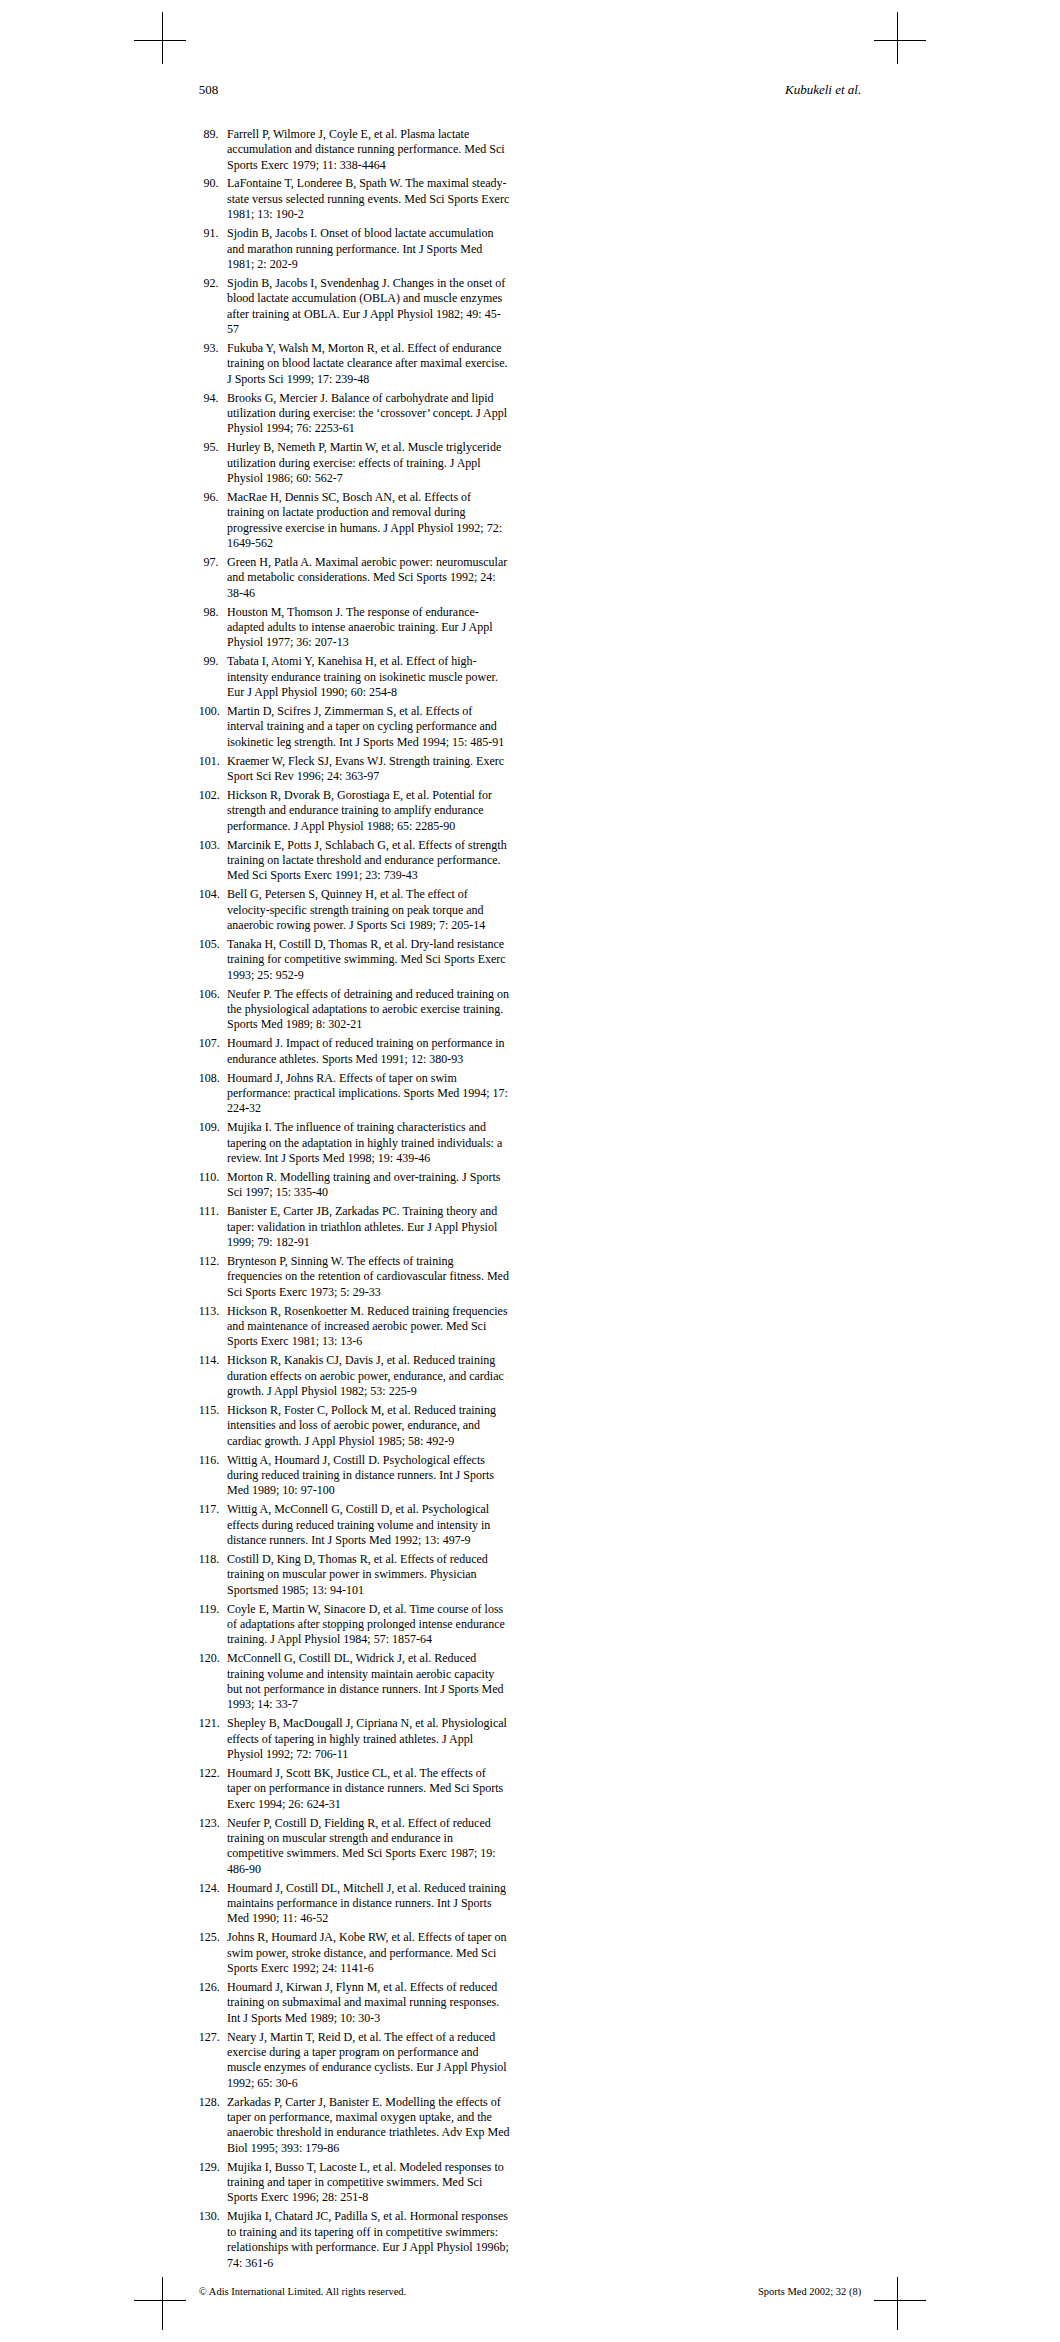508 Kubukeli et al.
89. Farrell P, Wilmore J, Coyle E, et al. Plasma lactate accumulation and distance running performance. Med Sci Sports Exerc 1979; 11: 338-4464
90. LaFontaine T, Londeree B, Spath W. The maximal steady-state versus selected running events. Med Sci Sports Exerc 1981; 13: 190-2
91. Sjodin B, Jacobs I. Onset of blood lactate accumulation and marathon running performance. Int J Sports Med 1981; 2: 202-9
92. Sjodin B, Jacobs I, Svendenhag J. Changes in the onset of blood lactate accumulation (OBLA) and muscle enzymes after training at OBLA. Eur J Appl Physiol 1982; 49: 45-57
93. Fukuba Y, Walsh M, Morton R, et al. Effect of endurance training on blood lactate clearance after maximal exercise. J Sports Sci 1999; 17: 239-48
94. Brooks G, Mercier J. Balance of carbohydrate and lipid utilization during exercise: the ‘crossover’ concept. J Appl Physiol 1994; 76: 2253-61
95. Hurley B, Nemeth P, Martin W, et al. Muscle triglyceride utilization during exercise: effects of training. J Appl Physiol 1986; 60: 562-7
96. MacRae H, Dennis SC, Bosch AN, et al. Effects of training on lactate production and removal during progressive exercise in humans. J Appl Physiol 1992; 72: 1649-562
97. Green H, Patla A. Maximal aerobic power: neuromuscular and metabolic considerations. Med Sci Sports 1992; 24: 38-46
98. Houston M, Thomson J. The response of endurance-adapted adults to intense anaerobic training. Eur J Appl Physiol 1977; 36: 207-13
99. Tabata I, Atomi Y, Kanehisa H, et al. Effect of high-intensity endurance training on isokinetic muscle power. Eur J Appl Physiol 1990; 60: 254-8
100. Martin D, Scifres J, Zimmerman S, et al. Effects of interval training and a taper on cycling performance and isokinetic leg strength. Int J Sports Med 1994; 15: 485-91
101. Kraemer W, Fleck SJ, Evans WJ. Strength training. Exerc Sport Sci Rev 1996; 24: 363-97
102. Hickson R, Dvorak B, Gorostiaga E, et al. Potential for strength and endurance training to amplify endurance performance. J Appl Physiol 1988; 65: 2285-90
103. Marcinik E, Potts J, Schlabach G, et al. Effects of strength training on lactate threshold and endurance performance. Med Sci Sports Exerc 1991; 23: 739-43
104. Bell G, Petersen S, Quinney H, et al. The effect of velocity-specific strength training on peak torque and anaerobic rowing power. J Sports Sci 1989; 7: 205-14
105. Tanaka H, Costill D, Thomas R, et al. Dry-land resistance training for competitive swimming. Med Sci Sports Exerc 1993; 25: 952-9
106. Neufer P. The effects of detraining and reduced training on the physiological adaptations to aerobic exercise training. Sports Med 1989; 8: 302-21
107. Houmard J. Impact of reduced training on performance in endurance athletes. Sports Med 1991; 12: 380-93
108. Houmard J, Johns RA. Effects of taper on swim performance: practical implications. Sports Med 1994; 17: 224-32
109. Mujika I. The influence of training characteristics and tapering on the adaptation in highly trained individuals: a review. Int J Sports Med 1998; 19: 439-46
110. Morton R. Modelling training and over-training. J Sports Sci 1997; 15: 335-40
111. Banister E, Carter JB, Zarkadas PC. Training theory and taper: validation in triathlon athletes. Eur J Appl Physiol 1999; 79: 182-91
112. Brynteson P, Sinning W. The effects of training frequencies on the retention of cardiovascular fitness. Med Sci Sports Exerc 1973; 5: 29-33
113. Hickson R, Rosenkoetter M. Reduced training frequencies and maintenance of increased aerobic power. Med Sci Sports Exerc 1981; 13: 13-6
114. Hickson R, Kanakis CJ, Davis J, et al. Reduced training duration effects on aerobic power, endurance, and cardiac growth. J Appl Physiol 1982; 53: 225-9
115. Hickson R, Foster C, Pollock M, et al. Reduced training intensities and loss of aerobic power, endurance, and cardiac growth. J Appl Physiol 1985; 58: 492-9
116. Wittig A, Houmard J, Costill D. Psychological effects during reduced training in distance runners. Int J Sports Med 1989; 10: 97-100
117. Wittig A, McConnell G, Costill D, et al. Psychological effects during reduced training volume and intensity in distance runners. Int J Sports Med 1992; 13: 497-9
118. Costill D, King D, Thomas R, et al. Effects of reduced training on muscular power in swimmers. Physician Sportsmed 1985; 13: 94-101
119. Coyle E, Martin W, Sinacore D, et al. Time course of loss of adaptations after stopping prolonged intense endurance training. J Appl Physiol 1984; 57: 1857-64
120. McConnell G, Costill DL, Widrick J, et al. Reduced training volume and intensity maintain aerobic capacity but not performance in distance runners. Int J Sports Med 1993; 14: 33-7
121. Shepley B, MacDougall J, Cipriana N, et al. Physiological effects of tapering in highly trained athletes. J Appl Physiol 1992; 72: 706-11
122. Houmard J, Scott BK, Justice CL, et al. The effects of taper on performance in distance runners. Med Sci Sports Exerc 1994; 26: 624-31
123. Neufer P, Costill D, Fielding R, et al. Effect of reduced training on muscular strength and endurance in competitive swimmers. Med Sci Sports Exerc 1987; 19: 486-90
124. Houmard J, Costill DL, Mitchell J, et al. Reduced training maintains performance in distance runners. Int J Sports Med 1990; 11: 46-52
125. Johns R, Houmard JA, Kobe RW, et al. Effects of taper on swim power, stroke distance, and performance. Med Sci Sports Exerc 1992; 24: 1141-6
126. Houmard J, Kirwan J, Flynn M, et al. Effects of reduced training on submaximal and maximal running responses. Int J Sports Med 1989; 10: 30-3
127. Neary J, Martin T, Reid D, et al. The effect of a reduced exercise during a taper program on performance and muscle enzymes of endurance cyclists. Eur J Appl Physiol 1992; 65: 30-6
128. Zarkadas P, Carter J, Banister E. Modelling the effects of taper on performance, maximal oxygen uptake, and the anaerobic threshold in endurance triathletes. Adv Exp Med Biol 1995; 393: 179-86
129. Mujika I, Busso T, Lacoste L, et al. Modeled responses to training and taper in competitive swimmers. Med Sci Sports Exerc 1996; 28: 251-8
130. Mujika I, Chatard JC, Padilla S, et al. Hormonal responses to training and its tapering off in competitive swimmers: relationships with performance. Eur J Appl Physiol 1996b; 74: 361-6
© Adis International Limited. All rights reserved. Sports Med 2002; 32 (8)